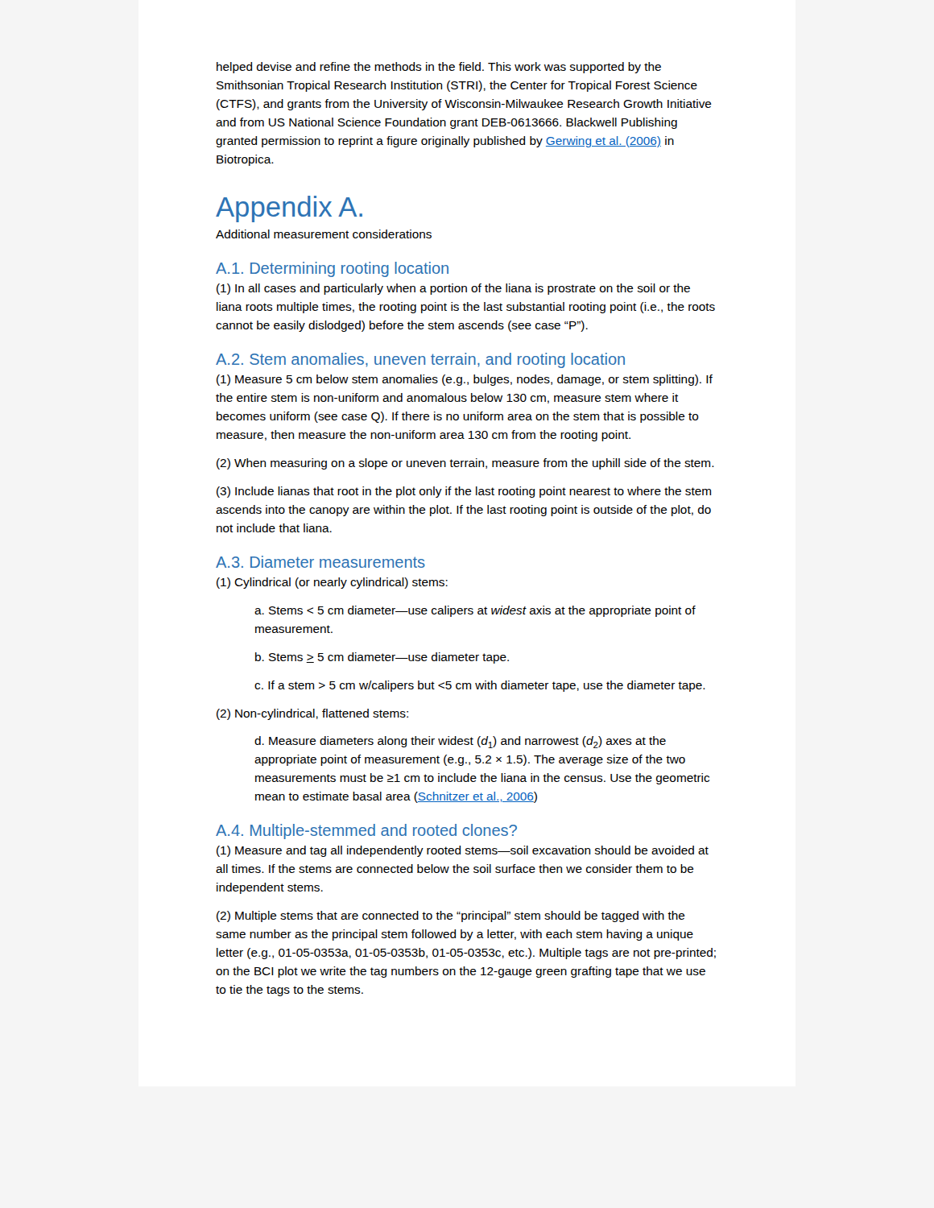helped devise and refine the methods in the field. This work was supported by the Smithsonian Tropical Research Institution (STRI), the Center for Tropical Forest Science (CTFS), and grants from the University of Wisconsin-Milwaukee Research Growth Initiative and from US National Science Foundation grant DEB-0613666. Blackwell Publishing granted permission to reprint a figure originally published by Gerwing et al. (2006) in Biotropica.
Appendix A.
Additional measurement considerations
A.1. Determining rooting location
(1) In all cases and particularly when a portion of the liana is prostrate on the soil or the liana roots multiple times, the rooting point is the last substantial rooting point (i.e., the roots cannot be easily dislodged) before the stem ascends (see case “P”).
A.2. Stem anomalies, uneven terrain, and rooting location
(1) Measure 5 cm below stem anomalies (e.g., bulges, nodes, damage, or stem splitting). If the entire stem is non-uniform and anomalous below 130 cm, measure stem where it becomes uniform (see case Q). If there is no uniform area on the stem that is possible to measure, then measure the non-uniform area 130 cm from the rooting point.
(2) When measuring on a slope or uneven terrain, measure from the uphill side of the stem.
(3) Include lianas that root in the plot only if the last rooting point nearest to where the stem ascends into the canopy are within the plot. If the last rooting point is outside of the plot, do not include that liana.
A.3. Diameter measurements
(1) Cylindrical (or nearly cylindrical) stems:
a. Stems < 5 cm diameter—use calipers at widest axis at the appropriate point of measurement.
b. Stems > 5 cm diameter—use diameter tape.
c. If a stem > 5 cm w/calipers but <5 cm with diameter tape, use the diameter tape.
(2) Non-cylindrical, flattened stems:
d. Measure diameters along their widest (d1) and narrowest (d2) axes at the appropriate point of measurement (e.g., 5.2 × 1.5). The average size of the two measurements must be ≥1 cm to include the liana in the census. Use the geometric mean to estimate basal area (Schnitzer et al., 2006)
A.4. Multiple-stemmed and rooted clones?
(1) Measure and tag all independently rooted stems—soil excavation should be avoided at all times. If the stems are connected below the soil surface then we consider them to be independent stems.
(2) Multiple stems that are connected to the “principal” stem should be tagged with the same number as the principal stem followed by a letter, with each stem having a unique letter (e.g., 01-05-0353a, 01-05-0353b, 01-05-0353c, etc.). Multiple tags are not pre-printed; on the BCI plot we write the tag numbers on the 12-gauge green grafting tape that we use to tie the tags to the stems.